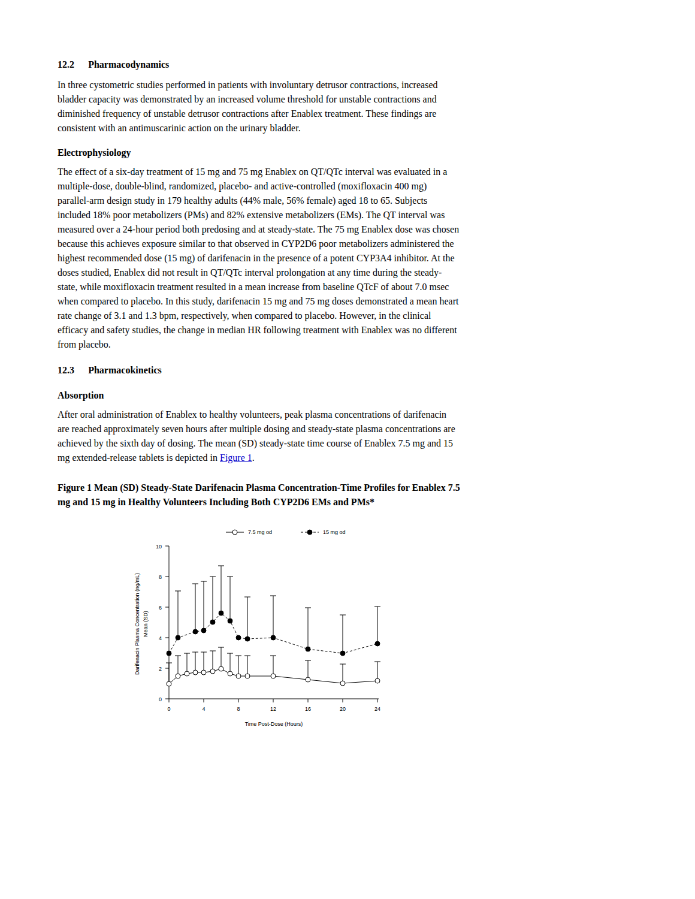12.2 Pharmacodynamics
In three cystometric studies performed in patients with involuntary detrusor contractions, increased bladder capacity was demonstrated by an increased volume threshold for unstable contractions and diminished frequency of unstable detrusor contractions after Enablex treatment. These findings are consistent with an antimuscarinic action on the urinary bladder.
Electrophysiology
The effect of a six-day treatment of 15 mg and 75 mg Enablex on QT/QTc interval was evaluated in a multiple-dose, double-blind, randomized, placebo- and active-controlled (moxifloxacin 400 mg) parallel-arm design study in 179 healthy adults (44% male, 56% female) aged 18 to 65. Subjects included 18% poor metabolizers (PMs) and 82% extensive metabolizers (EMs). The QT interval was measured over a 24-hour period both predosing and at steady-state. The 75 mg Enablex dose was chosen because this achieves exposure similar to that observed in CYP2D6 poor metabolizers administered the highest recommended dose (15 mg) of darifenacin in the presence of a potent CYP3A4 inhibitor. At the doses studied, Enablex did not result in QT/QTc interval prolongation at any time during the steady-state, while moxifloxacin treatment resulted in a mean increase from baseline QTcF of about 7.0 msec when compared to placebo. In this study, darifenacin 15 mg and 75 mg doses demonstrated a mean heart rate change of 3.1 and 1.3 bpm, respectively, when compared to placebo. However, in the clinical efficacy and safety studies, the change in median HR following treatment with Enablex was no different from placebo.
12.3 Pharmacokinetics
Absorption
After oral administration of Enablex to healthy volunteers, peak plasma concentrations of darifenacin are reached approximately seven hours after multiple dosing and steady-state plasma concentrations are achieved by the sixth day of dosing. The mean (SD) steady-state time course of Enablex 7.5 mg and 15 mg extended-release tablets is depicted in Figure 1.
Figure 1 Mean (SD) Steady-State Darifenacin Plasma Concentration-Time Profiles for Enablex 7.5 mg and 15 mg in Healthy Volunteers Including Both CYP2D6 EMs and PMs*
7.5 mg od 15 mg od 0 2 4 6 8 10 0 4 8 12 16 20 24 Time Post-Dose (Hours) Darifenacin Plasma Concentration (ng/mL) Mean (SD)